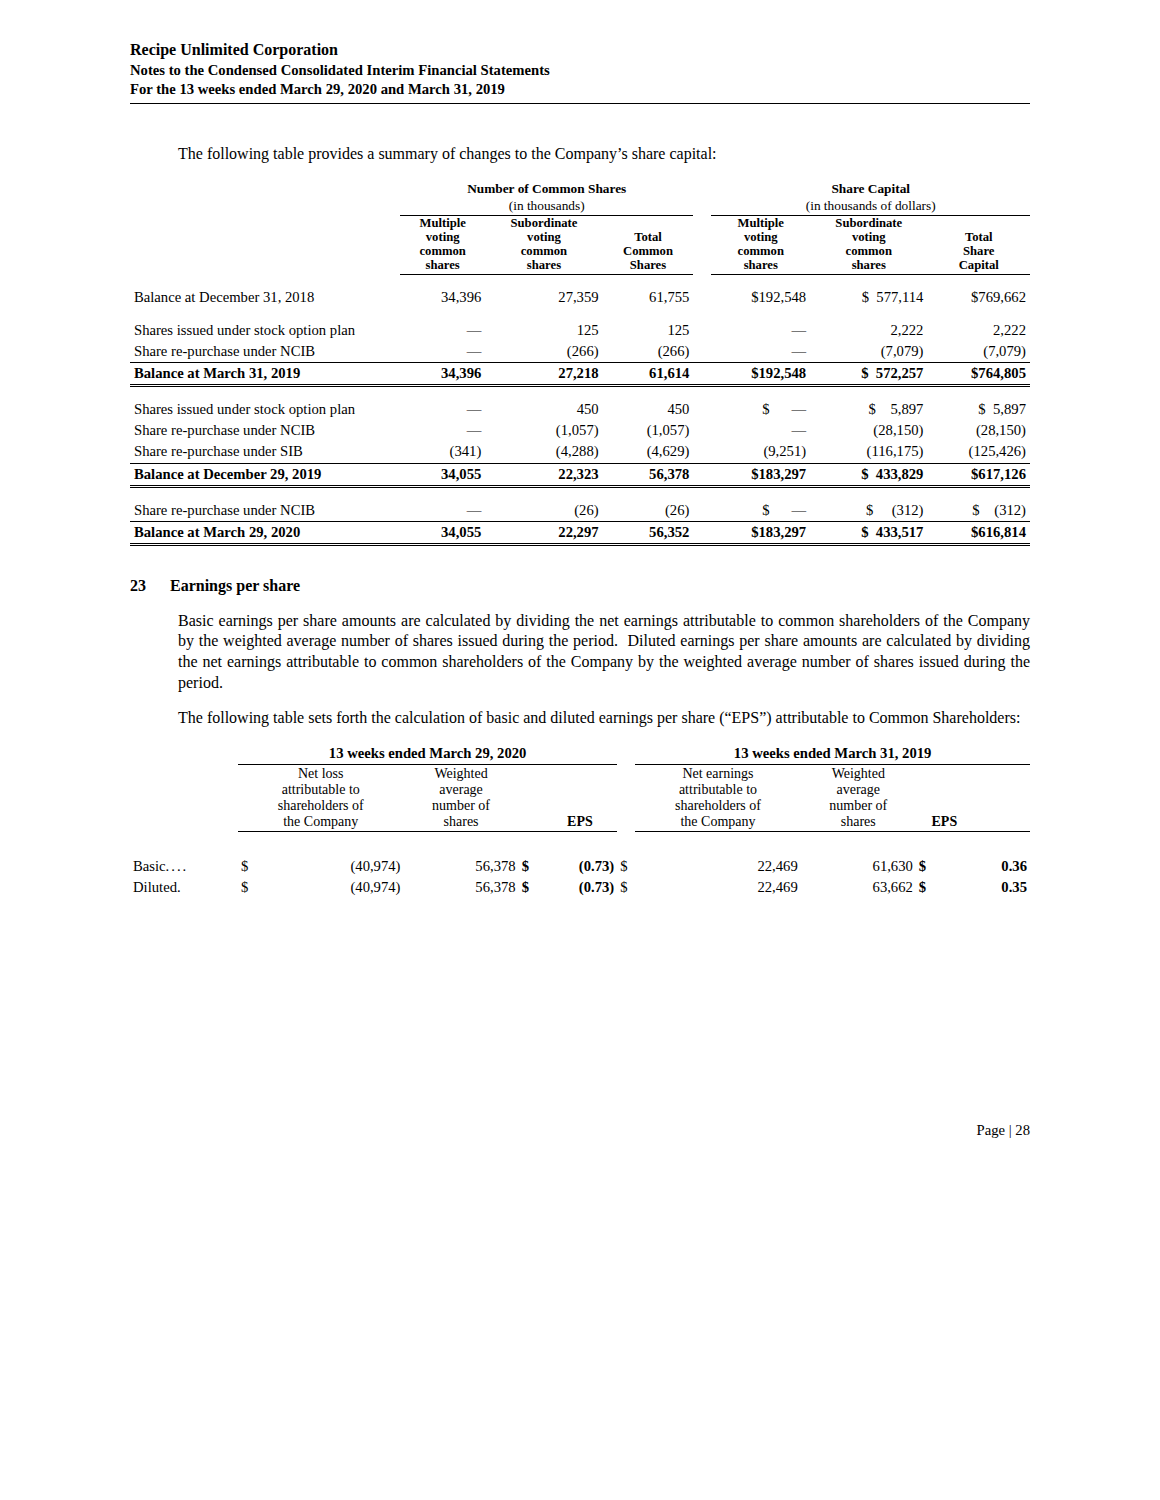Recipe Unlimited Corporation
Notes to the Condensed Consolidated Interim Financial Statements
For the 13 weeks ended March 29, 2020 and March 31, 2019
The following table provides a summary of changes to the Company’s share capital:
| | Number of Common Shares (in thousands) | | Share Capital (in thousands of dollars) |
| --- | --- | --- | --- |
| | Multiple voting common shares | Subordinate voting common shares | Total Common Shares | | Multiple voting common shares | Subordinate voting common shares | Total Share Capital |
| Balance at December 31, 2018 | 34,396 | 27,359 | 61,755 | | $192,548 | $ 577,114 | $769,662 |
| Shares issued under stock option plan | — | 125 | 125 | | — | 2,222 | 2,222 |
| Share re-purchase under NCIB | — | (266) | (266) | | — | (7,079) | (7,079) |
| Balance at March 31, 2019 | 34,396 | 27,218 | 61,614 | | $192,548 | $ 572,257 | $764,805 |
| Shares issued under stock option plan | — | 450 | 450 | | $ — | $ 5,897 | $ 5,897 |
| Share re-purchase under NCIB | — | (1,057) | (1,057) | | — | (28,150) | (28,150) |
| Share re-purchase under SIB | (341) | (4,288) | (4,629) | | (9,251) | (116,175) | (125,426) |
| Balance at December 29, 2019 | 34,055 | 22,323 | 56,378 | | $183,297 | $ 433,829 | $617,126 |
| Share re-purchase under NCIB | — | (26) | (26) | | $ — | $ (312) | $ (312) |
| Balance at March 29, 2020 | 34,055 | 22,297 | 56,352 | | $183,297 | $ 433,517 | $616,814 |
23 Earnings per share
Basic earnings per share amounts are calculated by dividing the net earnings attributable to common shareholders of the Company by the weighted average number of shares issued during the period. Diluted earnings per share amounts are calculated by dividing the net earnings attributable to common shareholders of the Company by the weighted average number of shares issued during the period.
The following table sets forth the calculation of basic and diluted earnings per share (“EPS”) attributable to Common Shareholders:
| | 13 weeks ended March 29, 2020 | | 13 weeks ended March 31, 2019 |
| --- | --- | --- | --- |
| | Net loss attributable to shareholders of the Company | Weighted average number of shares | | EPS | | Net earnings attributable to shareholders of the Company | Weighted average number of shares | EPS | |
| Basic .... | $ | (40,974) | 56,378 | $ | (0.73) | $ | 22,469 | 61,630 | $ | 0.36 |
| Diluted . | $ | (40,974) | 56,378 | $ | (0.73) | $ | 22,469 | 63,662 | $ | 0.35 |
Page | 28